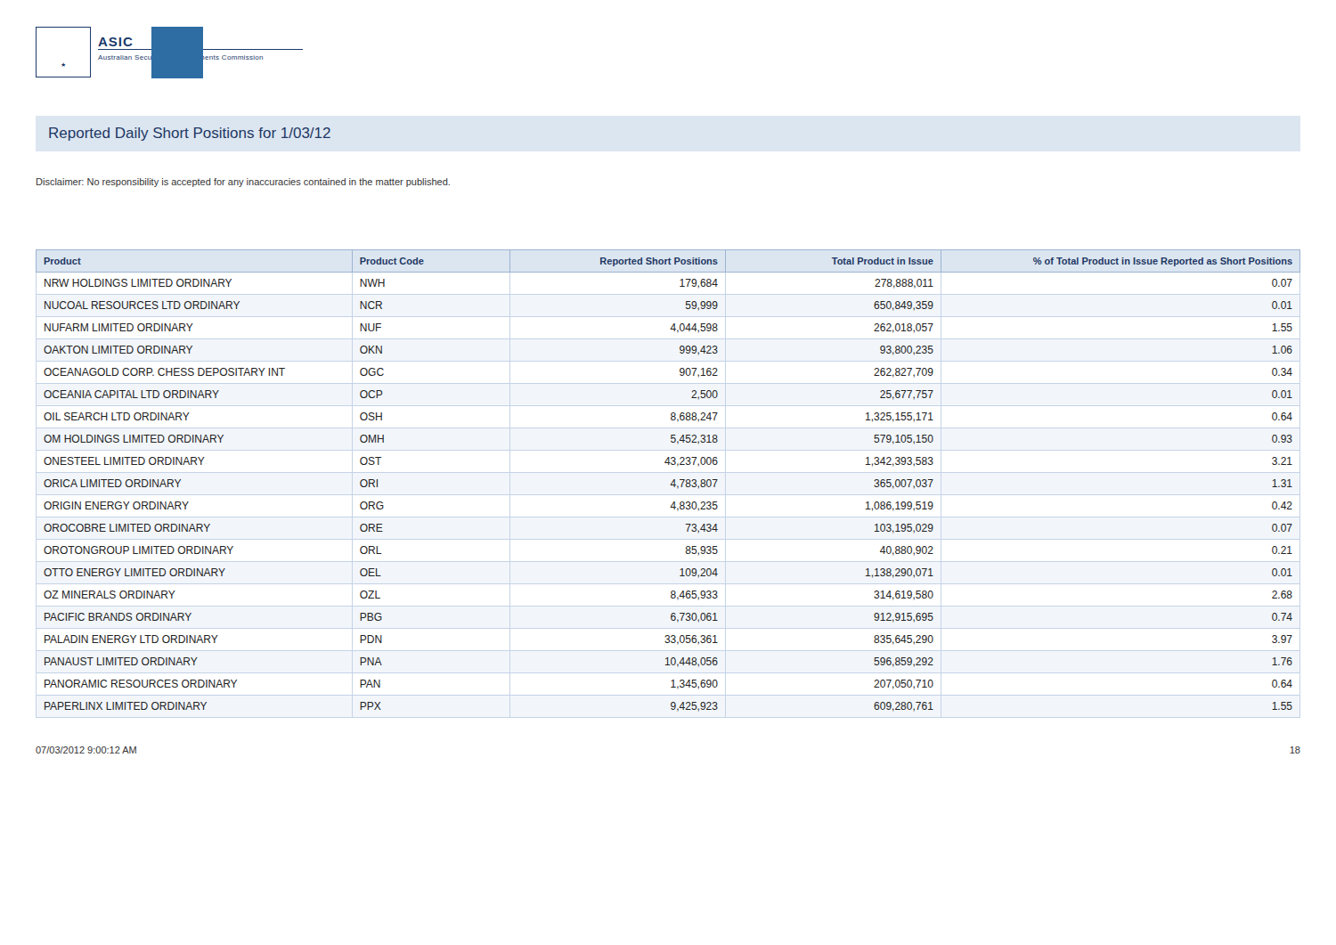★
ASIC
Australian Securities & Investments Commission
Reported Daily Short Positions for 1/03/12
Disclaimer: No responsibility is accepted for any inaccuracies contained in the matter published.
| Product | Product Code | Reported Short Positions | Total Product in Issue | % of Total Product in Issue Reported as Short Positions |
| --- | --- | --- | --- | --- |
| NRW HOLDINGS LIMITED ORDINARY | NWH | 179,684 | 278,888,011 | 0.07 |
| NUCOAL RESOURCES LTD ORDINARY | NCR | 59,999 | 650,849,359 | 0.01 |
| NUFARM LIMITED ORDINARY | NUF | 4,044,598 | 262,018,057 | 1.55 |
| OAKTON LIMITED ORDINARY | OKN | 999,423 | 93,800,235 | 1.06 |
| OCEANAGOLD CORP. CHESS DEPOSITARY INT | OGC | 907,162 | 262,827,709 | 0.34 |
| OCEANIA CAPITAL LTD ORDINARY | OCP | 2,500 | 25,677,757 | 0.01 |
| OIL SEARCH LTD ORDINARY | OSH | 8,688,247 | 1,325,155,171 | 0.64 |
| OM HOLDINGS LIMITED ORDINARY | OMH | 5,452,318 | 579,105,150 | 0.93 |
| ONESTEEL LIMITED ORDINARY | OST | 43,237,006 | 1,342,393,583 | 3.21 |
| ORICA LIMITED ORDINARY | ORI | 4,783,807 | 365,007,037 | 1.31 |
| ORIGIN ENERGY ORDINARY | ORG | 4,830,235 | 1,086,199,519 | 0.42 |
| OROCOBRE LIMITED ORDINARY | ORE | 73,434 | 103,195,029 | 0.07 |
| OROTONGROUP LIMITED ORDINARY | ORL | 85,935 | 40,880,902 | 0.21 |
| OTTO ENERGY LIMITED ORDINARY | OEL | 109,204 | 1,138,290,071 | 0.01 |
| OZ MINERALS ORDINARY | OZL | 8,465,933 | 314,619,580 | 2.68 |
| PACIFIC BRANDS ORDINARY | PBG | 6,730,061 | 912,915,695 | 0.74 |
| PALADIN ENERGY LTD ORDINARY | PDN | 33,056,361 | 835,645,290 | 3.97 |
| PANAUST LIMITED ORDINARY | PNA | 10,448,056 | 596,859,292 | 1.76 |
| PANORAMIC RESOURCES ORDINARY | PAN | 1,345,690 | 207,050,710 | 0.64 |
| PAPERLINX LIMITED ORDINARY | PPX | 9,425,923 | 609,280,761 | 1.55 |
07/03/2012 9:00:12 AM 18